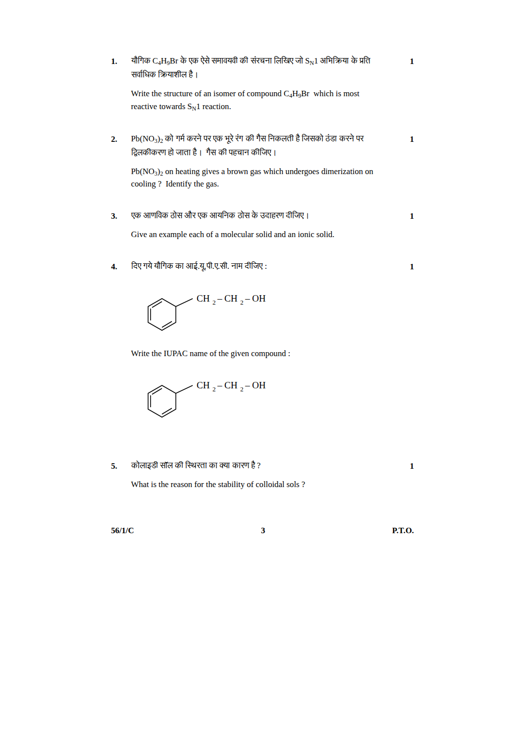1.
यौगिक C4H9Br के एक ऐसे समावयवी की संरचना लिखिए जो SN1 अभिक्रिया के प्रति सर्वाधिक क्रियाशील है।
Write the structure of an isomer of compound C4H9Br which is most reactive towards SN1 reaction.
1
2.
Pb(NO3)2 को गर्म करने पर एक भूरे रंग की गैस निकलती है जिसको ठंडा करने पर द्विलकीकरण हो जाता है। गैस की पहचान कीजिए।
Pb(NO3)2 on heating gives a brown gas which undergoes dimerization on cooling ? Identify the gas.
1
3.
एक आणविक ठोस और एक आयनिक ठोस के उदाहरण दीजिए।
Give an example each of a molecular solid and an ionic solid.
1
4.
दिए गये यौगिक का आई.यू.पी.ए.सी. नाम दीजिए :
CH 2 – CH 2 – OH
Write the IUPAC name of the given compound :
CH 2 – CH 2 – OH
1
5.
कोलाइडी सॉल की स्थिरता का क्या कारण है ?
What is the reason for the stability of colloidal sols ?
1
56/1/C
3
P.T.O.